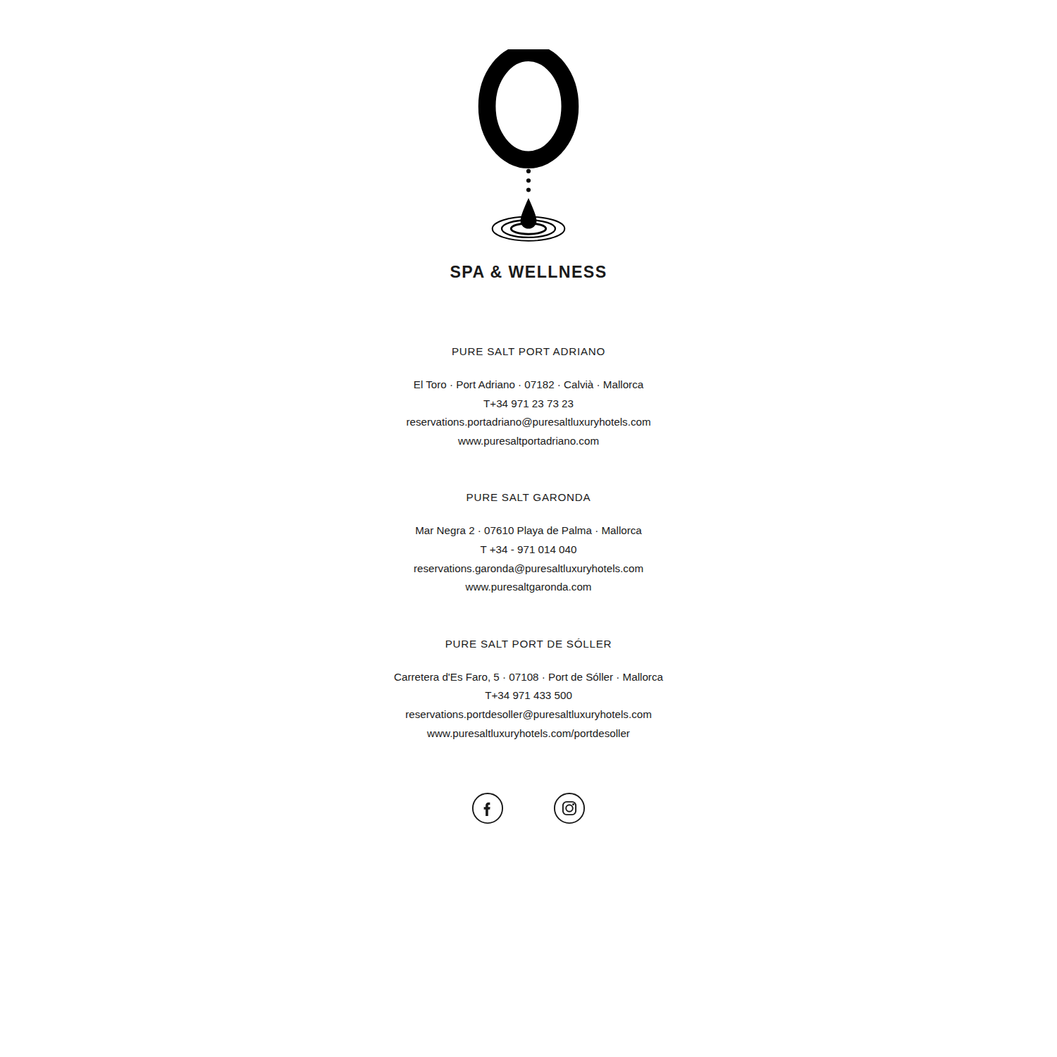SPA & WELLNESS
PURE SALT PORT ADRIANO
El Toro · Port Adriano · 07182 · Calvià · Mallorca
T+34 971 23 73 23
reservations.portadriano@puresaltluxuryhotels.com
www.puresaltportadriano.com
PURE SALT GARONDA
Mar Negra 2 · 07610 Playa de Palma · Mallorca
T +34 - 971 014 040
reservations.garonda@puresaltluxuryhotels.com
www.puresaltgaronda.com
PURE SALT PORT DE SÓLLER
Carretera d'Es Faro, 5 · 07108 · Port de Sóller · Mallorca
T+34 971 433 500
reservations.portdesoller@puresaltluxuryhotels.com
www.puresaltluxuryhotels.com/portdesoller